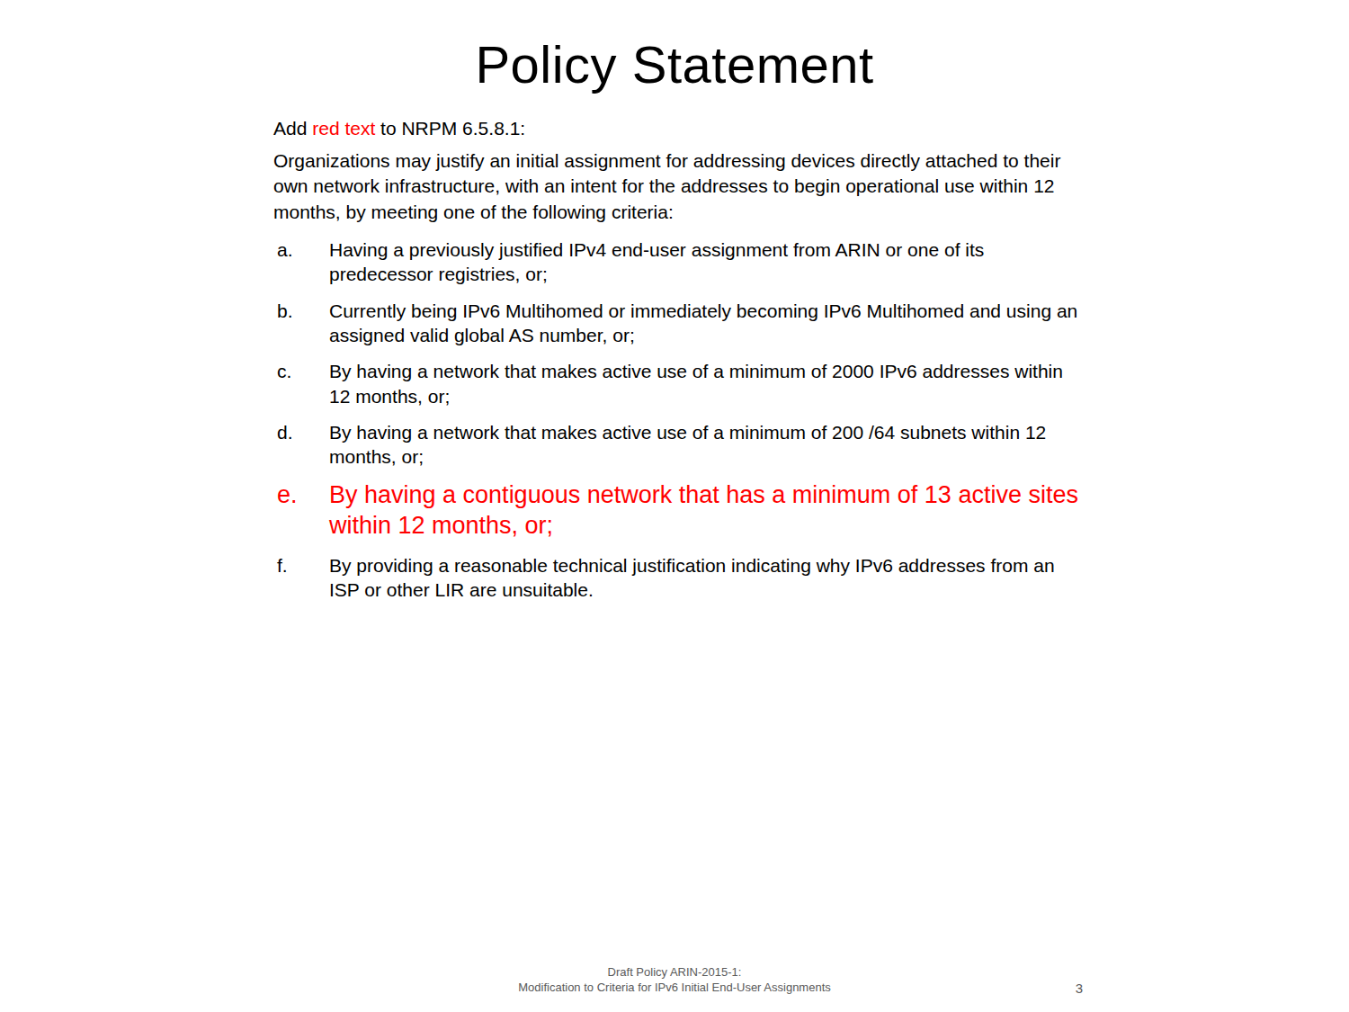Policy Statement
Add red text to NRPM 6.5.8.1:
Organizations may justify an initial assignment for addressing devices directly attached to their own network infrastructure, with an intent for the addresses to begin operational use within 12 months, by meeting one of the following criteria:
a. Having a previously justified IPv4 end-user assignment from ARIN or one of its predecessor registries, or;
b. Currently being IPv6 Multihomed or immediately becoming IPv6 Multihomed and using an assigned valid global AS number, or;
c. By having a network that makes active use of a minimum of 2000 IPv6 addresses within 12 months, or;
d. By having a network that makes active use of a minimum of 200 /64 subnets within 12 months, or;
e. By having a contiguous network that has a minimum of 13 active sites within 12 months, or;
f. By providing a reasonable technical justification indicating why IPv6 addresses from an ISP or other LIR are unsuitable.
Draft Policy ARIN-2015-1:
Modification to Criteria for IPv6 Initial End-User Assignments
3